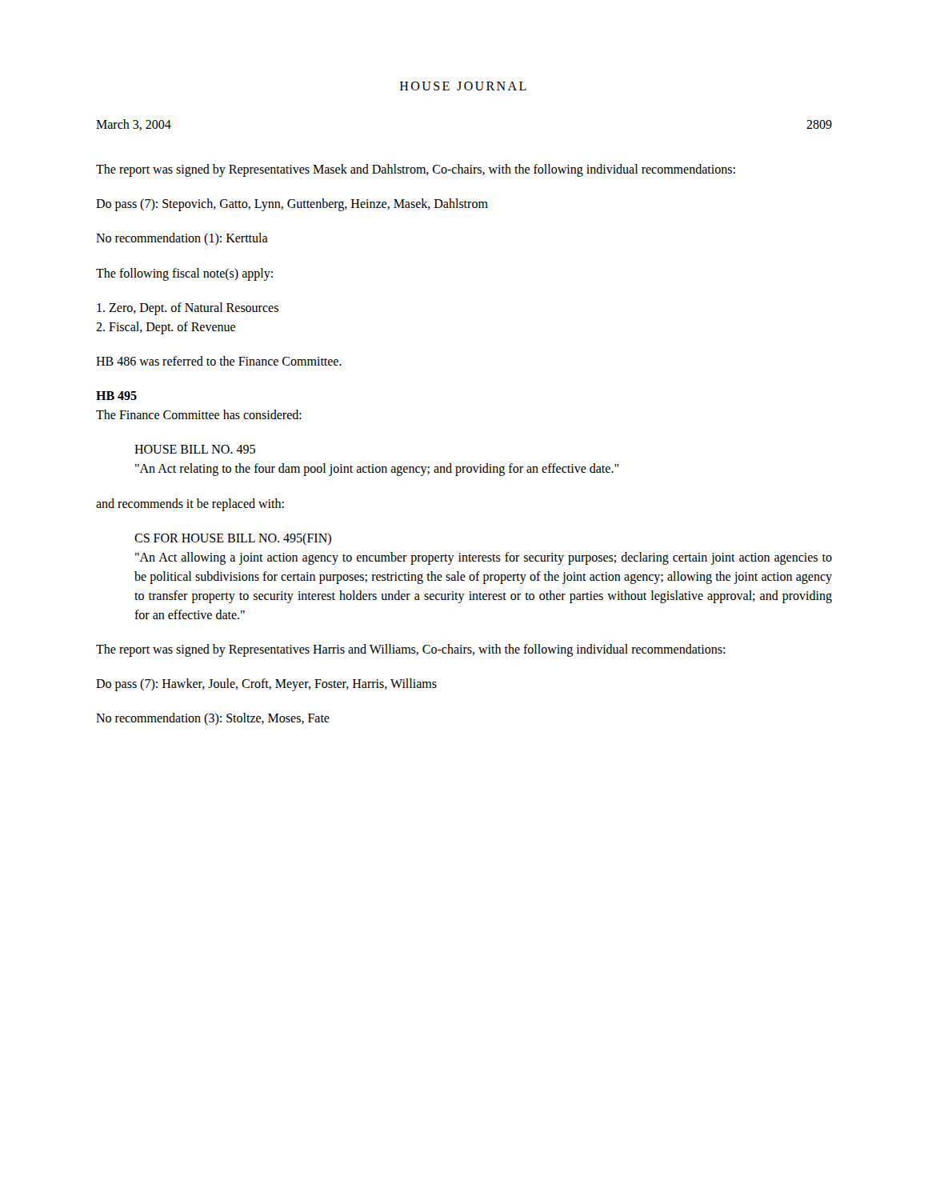HOUSE JOURNAL
March 3, 2004 2809
The report was signed by Representatives Masek and Dahlstrom, Co-chairs, with the following individual recommendations:
Do pass (7): Stepovich, Gatto, Lynn, Guttenberg, Heinze, Masek, Dahlstrom
No recommendation (1): Kerttula
The following fiscal note(s) apply:
1. Zero, Dept. of Natural Resources
2. Fiscal, Dept. of Revenue
HB 486 was referred to the Finance Committee.
HB 495
The Finance Committee has considered:
HOUSE BILL NO. 495
"An Act relating to the four dam pool joint action agency; and providing for an effective date."
and recommends it be replaced with:
CS FOR HOUSE BILL NO. 495(FIN)
"An Act allowing a joint action agency to encumber property interests for security purposes; declaring certain joint action agencies to be political subdivisions for certain purposes; restricting the sale of property of the joint action agency; allowing the joint action agency to transfer property to security interest holders under a security interest or to other parties without legislative approval; and providing for an effective date."
The report was signed by Representatives Harris and Williams, Co-chairs, with the following individual recommendations:
Do pass (7): Hawker, Joule, Croft, Meyer, Foster, Harris, Williams
No recommendation (3): Stoltze, Moses, Fate